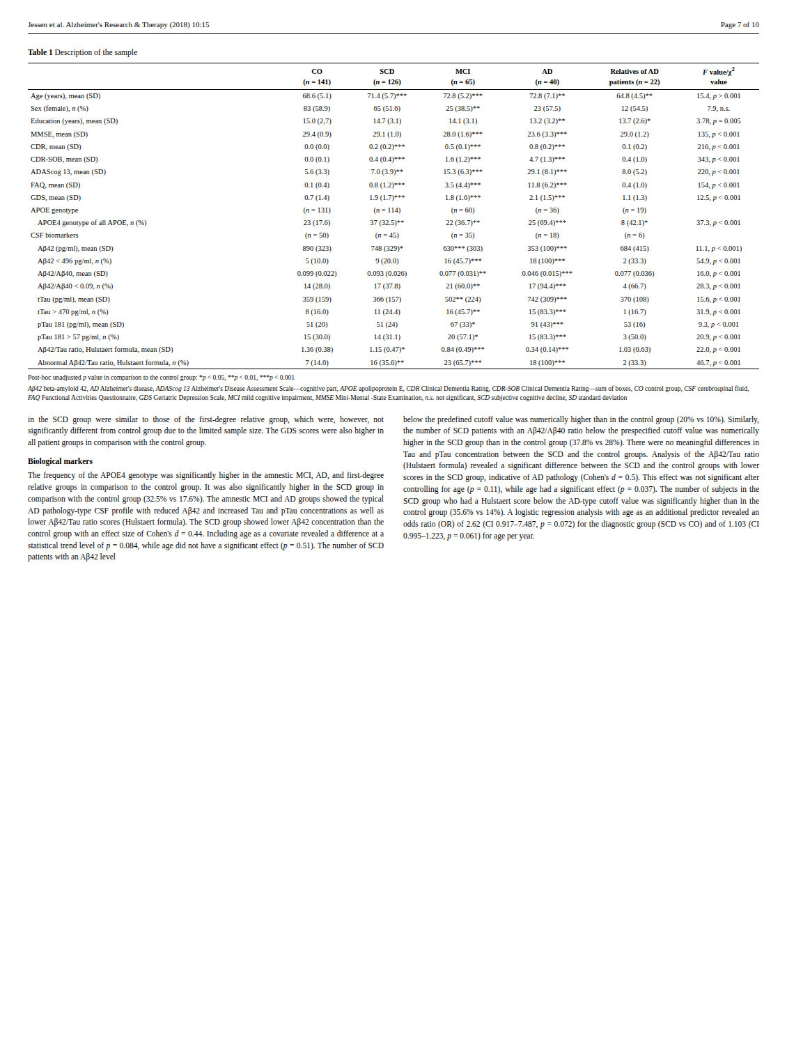Jessen et al. Alzheimer's Research & Therapy (2018) 10:15
Page 7 of 10
Table 1 Description of the sample
| | CO ( n = 141) | SCD ( n = 126) | MCI ( n = 65) | AD ( n = 40) | Relatives of AD patients ( n = 22) | F value/χ 2 value |
| --- | --- | --- | --- | --- | --- | --- |
| Age (years), mean (SD) | 68.6 (5.1) | 71.4 (5.7)*** | 72.8 (5.2)*** | 72.8 (7.1)** | 64.8 (4.5)** | 15.4, p > 0.001 |
| Sex (female), n (%) | 83 (58.9) | 65 (51.6) | 25 (38.5)** | 23 (57.5) | 12 (54.5) | 7.9, n.s. |
| Education (years), mean (SD) | 15.0 (2,7) | 14.7 (3.1) | 14.1 (3.1) | 13.2 (3.2)** | 13.7 (2.6)* | 3.78, p = 0.005 |
| MMSE, mean (SD) | 29.4 (0.9) | 29.1 (1.0) | 28.0 (1.6)*** | 23.6 (3.3)*** | 29.0 (1.2) | 135, p < 0.001 |
| CDR, mean (SD) | 0.0 (0.0) | 0.2 (0.2)*** | 0.5 (0.1)*** | 0.8 (0.2)*** | 0.1 (0.2) | 216, p < 0.001 |
| CDR-SOB, mean (SD) | 0.0 (0.1) | 0.4 (0.4)*** | 1.6 (1.2)*** | 4.7 (1.3)*** | 0.4 (1.0) | 343, p < 0.001 |
| ADAScog 13, mean (SD) | 5.6 (3.3) | 7.0 (3.9)** | 15.3 (6.3)*** | 29.1 (8.1)*** | 8.0 (5.2) | 220, p < 0.001 |
| FAQ, mean (SD) | 0.1 (0.4) | 0.8 (1.2)*** | 3.5 (4.4)*** | 11.8 (6.2)*** | 0.4 (1.0) | 154, p < 0.001 |
| GDS, mean (SD) | 0.7 (1.4) | 1.9 (1.7)*** | 1.8 (1.6)*** | 2.1 (1.5)*** | 1.1 (1.3) | 12.5, p < 0.001 |
| APOE genotype | ( n = 131) | ( n = 114) | ( n = 60) | ( n = 36) | ( n = 19) | |
| APOE4 genotype of all APOE, n (%) | 23 (17.6) | 37 (32.5)** | 22 (36.7)** | 25 (69.4)*** | 8 (42.1)* | 37.3, p < 0.001 |
| CSF biomarkers | ( n = 50) | ( n = 45) | ( n = 35) | ( n = 18) | ( n = 6) | |
| Aβ42 (pg/ml), mean (SD) | 890 (323) | 748 (329)* | 630*** (303) | 353 (100)*** | 684 (415) | 11.1, p < 0.001) |
| Aβ42 < 496 pg/ml, n (%) | 5 (10.0) | 9 (20.0) | 16 (45.7)*** | 18 (100)*** | 2 (33.3) | 54.9, p < 0.001 |
| Aβ42/Aβ40, mean (SD) | 0.099 (0.022) | 0.093 (0.026) | 0.077 (0.031)** | 0.046 (0.015)*** | 0.077 (0.036) | 16.0, p < 0.001 |
| Aβ42/Aβ40 < 0.09, n (%) | 14 (28.0) | 17 (37.8) | 21 (60.0)** | 17 (94.4)*** | 4 (66.7) | 28.3, p < 0.001 |
| tTau (pg/ml), mean (SD) | 359 (159) | 366 (157) | 502** (224) | 742 (309)*** | 370 (108) | 15.6, p < 0.001 |
| tTau > 470 pg/ml, n (%) | 8 (16.0) | 11 (24.4) | 16 (45.7)** | 15 (83.3)*** | 1 (16.7) | 31.9, p < 0.001 |
| pTau 181 (pg/ml), mean (SD) | 51 (20) | 51 (24) | 67 (33)* | 91 (43)*** | 53 (16) | 9.3, p < 0.001 |
| pTau 181 > 57 pg/ml, n (%) | 15 (30.0) | 14 (31.1) | 20 (57.1)* | 15 (83.3)*** | 3 (50.0) | 20.9, p < 0.001 |
| Aβ42/Tau ratio, Hulstaert formula, mean (SD) | 1.36 (0.38) | 1.15 (0.47)* | 0.84 (0.49)*** | 0.34 (0.14)*** | 1.03 (0.63) | 22.0, p < 0.001 |
| Abnormal Aβ42/Tau ratio, Hulstaert formula, n (%) | 7 (14.0) | 16 (35.6)** | 23 (65.7)*** | 18 (100)*** | 2 (33.3) | 46.7, p < 0.001 |
Post-hoc unadjusted p value in comparison to the control group: *p < 0.05, **p < 0.01, ***p < 0.001
Aβ42 beta-amyloid 42, AD Alzheimer's disease, ADAScog 13 Alzheimer's Disease Assessment Scale—cognitive part, APOE apolipoprotein E, CDR Clinical Dementia Rating, CDR-SOB Clinical Dementia Rating—sum of boxes, CO control group, CSF cerebrospinal fluid, FAQ Functional Activities Questionnaire, GDS Geriatric Depression Scale, MCI mild cognitive impairment, MMSE Mini-Mental -State Examination, n.s. not significant, SCD subjective cognitive decline, SD standard deviation
in the SCD group were similar to those of the first-degree relative group, which were, however, not significantly different from control group due to the limited sample size. The GDS scores were also higher in all patient groups in comparison with the control group.
Biological markers
The frequency of the APOE4 genotype was significantly higher in the amnestic MCI, AD, and first-degree relative groups in comparison to the control group. It was also significantly higher in the SCD group in comparison with the control group (32.5% vs 17.6%). The amnestic MCI and AD groups showed the typical AD pathology-type CSF profile with reduced Aβ42 and increased Tau and pTau concentrations as well as lower Aβ42/Tau ratio scores (Hulstaert formula). The SCD group showed lower Aβ42 concentration than the control group with an effect size of Cohen's d = 0.44. Including age as a covariate revealed a difference at a statistical trend level of p = 0.084, while age did not have a significant effect (p = 0.51). The number of SCD patients with an Aβ42 level
below the predefined cutoff value was numerically higher than in the control group (20% vs 10%). Similarly, the number of SCD patients with an Aβ42/Aβ40 ratio below the prespecified cutoff value was numerically higher in the SCD group than in the control group (37.8% vs 28%). There were no meaningful differences in Tau and pTau concentration between the SCD and the control groups. Analysis of the Aβ42/Tau ratio (Hulstaert formula) revealed a significant difference between the SCD and the control groups with lower scores in the SCD group, indicative of AD pathology (Cohen's d = 0.5). This effect was not significant after controlling for age (p = 0.11), while age had a significant effect (p = 0.037). The number of subjects in the SCD group who had a Hulstaert score below the AD-type cutoff value was significantly higher than in the control group (35.6% vs 14%). A logistic regression analysis with age as an additional predictor revealed an odds ratio (OR) of 2.62 (CI 0.917–7.487, p = 0.072) for the diagnostic group (SCD vs CO) and of 1.103 (CI 0.995–1.223, p = 0.061) for age per year.